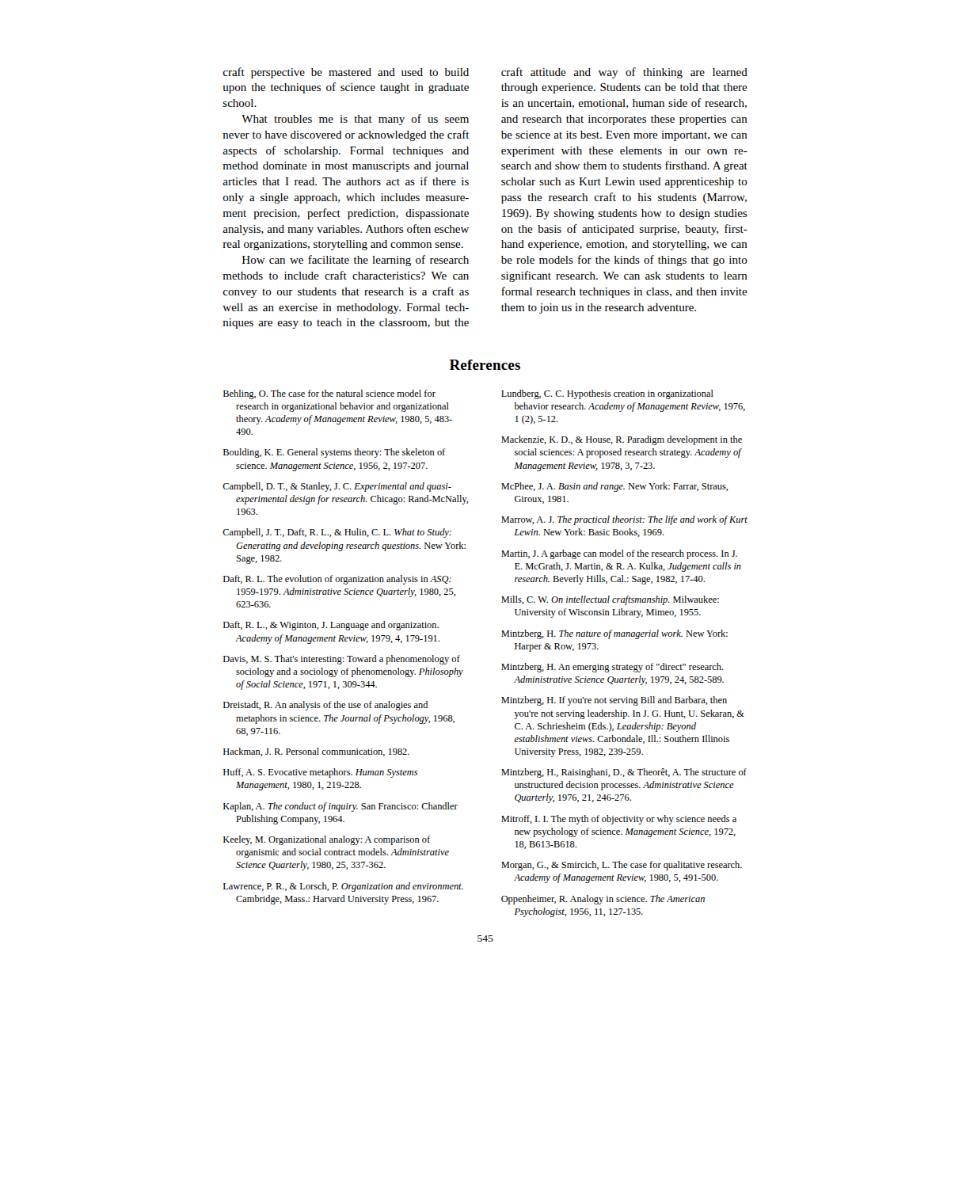craft perspective be mastered and used to build upon the techniques of science taught in graduate school.
What troubles me is that many of us seem never to have discovered or acknowledged the craft aspects of scholarship. Formal techniques and method dominate in most manuscripts and journal articles that I read. The authors act as if there is only a single approach, which includes measurement precision, perfect prediction, dispassionate analysis, and many variables. Authors often eschew real organizations, storytelling and common sense.
How can we facilitate the learning of research methods to include craft characteristics? We can convey to our students that research is a craft as well as an exercise in methodology. Formal techniques are easy to teach in the classroom, but the craft attitude and way of thinking are learned through experience. Students can be told that there is an uncertain, emotional, human side of research, and research that incorporates these properties can be science at its best. Even more important, we can experiment with these elements in our own research and show them to students firsthand. A great scholar such as Kurt Lewin used apprenticeship to pass the research craft to his students (Marrow, 1969). By showing students how to design studies on the basis of anticipated surprise, beauty, firsthand experience, emotion, and storytelling, we can be role models for the kinds of things that go into significant research. We can ask students to learn formal research techniques in class, and then invite them to join us in the research adventure.
References
Behling, O. The case for the natural science model for research in organizational behavior and organizational theory. Academy of Management Review, 1980, 5, 483-490.
Boulding, K. E. General systems theory: The skeleton of science. Management Science, 1956, 2, 197-207.
Campbell, D. T., & Stanley, J. C. Experimental and quasi-experimental design for research. Chicago: Rand-McNally, 1963.
Campbell, J. T., Daft, R. L., & Hulin, C. L. What to Study: Generating and developing research questions. New York: Sage, 1982.
Daft, R. L. The evolution of organization analysis in ASQ: 1959-1979. Administrative Science Quarterly, 1980, 25, 623-636.
Daft, R. L., & Wiginton, J. Language and organization. Academy of Management Review, 1979, 4, 179-191.
Davis, M. S. That's interesting: Toward a phenomenology of sociology and a sociology of phenomenology. Philosophy of Social Science, 1971, 1, 309-344.
Dreistadt, R. An analysis of the use of analogies and metaphors in science. The Journal of Psychology, 1968, 68, 97-116.
Hackman, J. R. Personal communication, 1982.
Huff, A. S. Evocative metaphors. Human Systems Management, 1980, 1, 219-228.
Kaplan, A. The conduct of inquiry. San Francisco: Chandler Publishing Company, 1964.
Keeley, M. Organizational analogy: A comparison of organismic and social contract models. Administrative Science Quarterly, 1980, 25, 337-362.
Lawrence, P. R., & Lorsch, P. Organization and environment. Cambridge, Mass.: Harvard University Press, 1967.
Lundberg, C. C. Hypothesis creation in organizational behavior research. Academy of Management Review, 1976, 1 (2), 5-12.
Mackenzie, K. D., & House, R. Paradigm development in the social sciences: A proposed research strategy. Academy of Management Review, 1978, 3, 7-23.
McPhee, J. A. Basin and range. New York: Farrar, Straus, Giroux, 1981.
Marrow, A. J. The practical theorist: The life and work of Kurt Lewin. New York: Basic Books, 1969.
Martin, J. A garbage can model of the research process. In J. E. McGrath, J. Martin, & R. A. Kulka, Judgement calls in research. Beverly Hills, Cal.: Sage, 1982, 17-40.
Mills, C. W. On intellectual craftsmanship. Milwaukee: University of Wisconsin Library, Mimeo, 1955.
Mintzberg, H. The nature of managerial work. New York: Harper & Row, 1973.
Mintzberg, H. An emerging strategy of "direct" research. Administrative Science Quarterly, 1979, 24, 582-589.
Mintzberg, H. If you're not serving Bill and Barbara, then you're not serving leadership. In J. G. Hunt, U. Sekaran, & C. A. Schriesheim (Eds.), Leadership: Beyond establishment views. Carbondale, Ill.: Southern Illinois University Press, 1982, 239-259.
Mintzberg, H., Raisinghani, D., & Theorêt, A. The structure of unstructured decision processes. Administrative Science Quarterly, 1976, 21, 246-276.
Mitroff, I. I. The myth of objectivity or why science needs a new psychology of science. Management Science, 1972, 18, B613-B618.
Morgan, G., & Smircich, L. The case for qualitative research. Academy of Management Review, 1980, 5, 491-500.
Oppenheimer, R. Analogy in science. The American Psychologist, 1956, 11, 127-135.
545